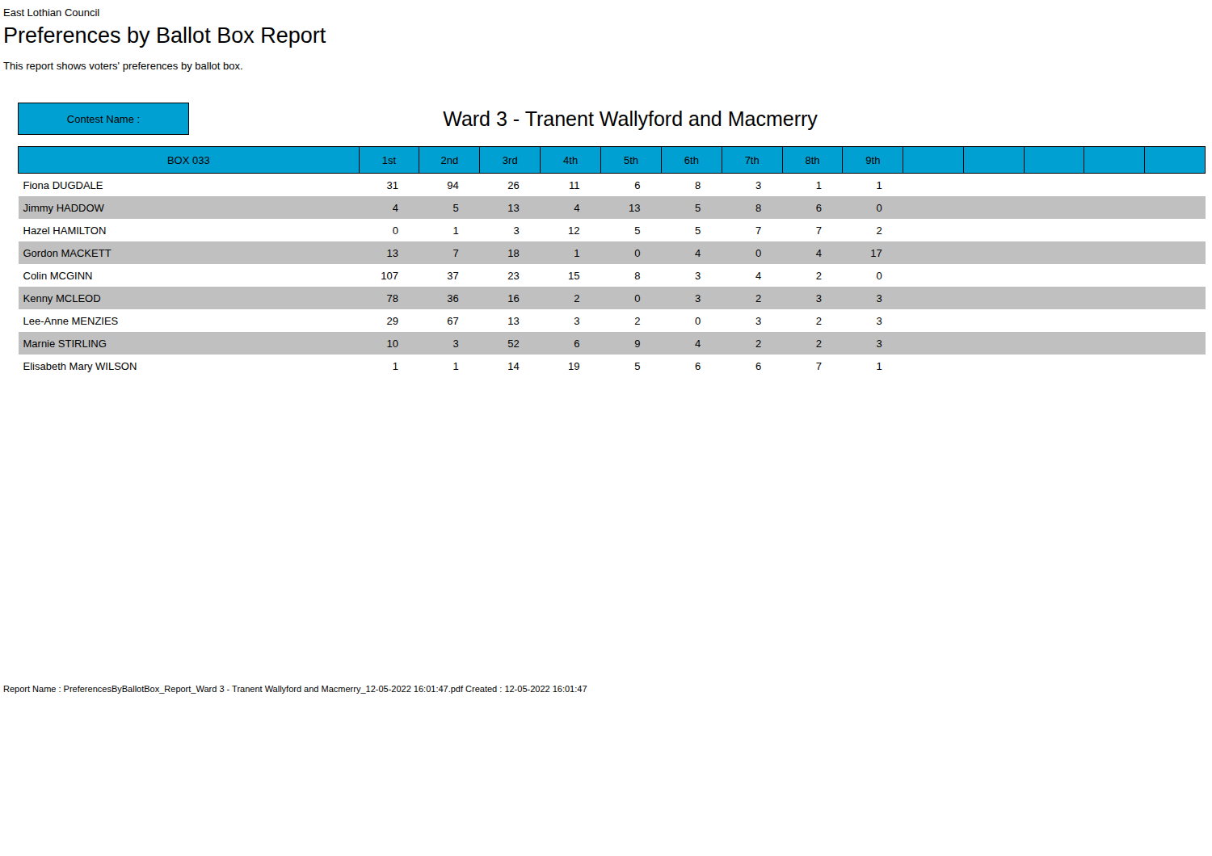East Lothian Council
Preferences by Ballot Box Report
This report shows voters' preferences by ballot box.
Contest Name :
Ward 3 - Tranent Wallyford and Macmerry
| BOX 033 | 1st | 2nd | 3rd | 4th | 5th | 6th | 7th | 8th | 9th | | | | | |
| --- | --- | --- | --- | --- | --- | --- | --- | --- | --- | --- | --- | --- | --- | --- |
| Fiona DUGDALE | 31 | 94 | 26 | 11 | 6 | 8 | 3 | 1 | 1 | | | | | |
| Jimmy HADDOW | 4 | 5 | 13 | 4 | 13 | 5 | 8 | 6 | 0 | | | | | |
| Hazel HAMILTON | 0 | 1 | 3 | 12 | 5 | 5 | 7 | 7 | 2 | | | | | |
| Gordon MACKETT | 13 | 7 | 18 | 1 | 0 | 4 | 0 | 4 | 17 | | | | | |
| Colin MCGINN | 107 | 37 | 23 | 15 | 8 | 3 | 4 | 2 | 0 | | | | | |
| Kenny MCLEOD | 78 | 36 | 16 | 2 | 0 | 3 | 2 | 3 | 3 | | | | | |
| Lee-Anne MENZIES | 29 | 67 | 13 | 3 | 2 | 0 | 3 | 2 | 3 | | | | | |
| Marnie STIRLING | 10 | 3 | 52 | 6 | 9 | 4 | 2 | 2 | 3 | | | | | |
| Elisabeth Mary WILSON | 1 | 1 | 14 | 19 | 5 | 6 | 6 | 7 | 1 | | | | | |
Report Name : PreferencesByBallotBox_Report_Ward 3 - Tranent Wallyford and Macmerry_12-05-2022 16:01:47.pdf Created : 12-05-2022 16:01:47